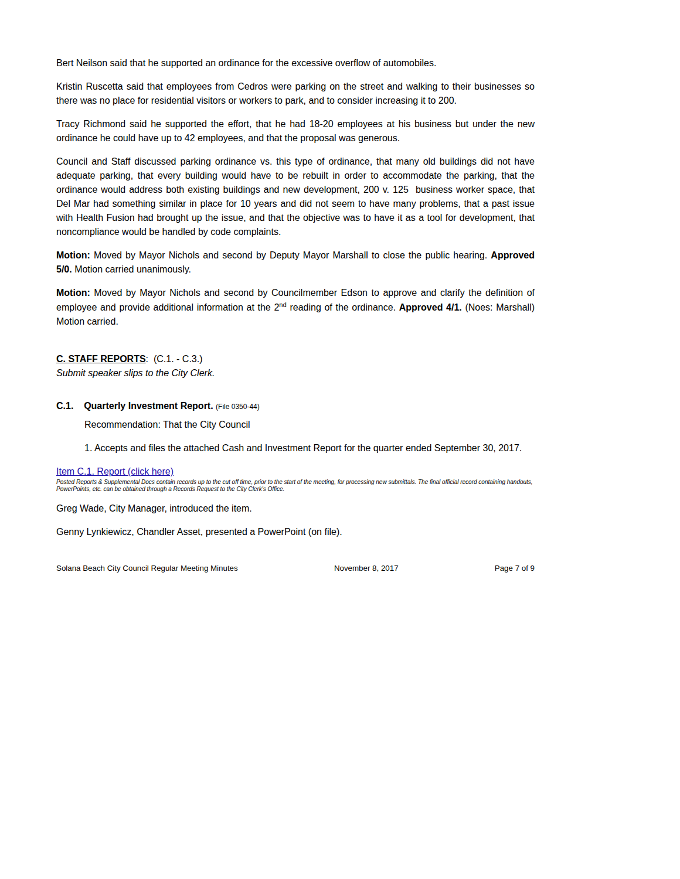Bert Neilson said that he supported an ordinance for the excessive overflow of automobiles.
Kristin Ruscetta said that employees from Cedros were parking on the street and walking to their businesses so there was no place for residential visitors or workers to park, and to consider increasing it to 200.
Tracy Richmond said he supported the effort, that he had 18-20 employees at his business but under the new ordinance he could have up to 42 employees, and that the proposal was generous.
Council and Staff discussed parking ordinance vs. this type of ordinance, that many old buildings did not have adequate parking, that every building would have to be rebuilt in order to accommodate the parking, that the ordinance would address both existing buildings and new development, 200 v. 125 business worker space, that Del Mar had something similar in place for 10 years and did not seem to have many problems, that a past issue with Health Fusion had brought up the issue, and that the objective was to have it as a tool for development, that noncompliance would be handled by code complaints.
Motion: Moved by Mayor Nichols and second by Deputy Mayor Marshall to close the public hearing. Approved 5/0. Motion carried unanimously.
Motion: Moved by Mayor Nichols and second by Councilmember Edson to approve and clarify the definition of employee and provide additional information at the 2nd reading of the ordinance. Approved 4/1. (Noes: Marshall) Motion carried.
C. STAFF REPORTS: (C.1. - C.3.)
Submit speaker slips to the City Clerk.
C.1. Quarterly Investment Report. (File 0350-44)
Recommendation: That the City Council
1. Accepts and files the attached Cash and Investment Report for the quarter ended September 30, 2017.
Item C.1. Report (click here)
Posted Reports & Supplemental Docs contain records up to the cut off time, prior to the start of the meeting, for processing new submittals. The final official record containing handouts, PowerPoints, etc. can be obtained through a Records Request to the City Clerk's Office.
Greg Wade, City Manager, introduced the item.
Genny Lynkiewicz, Chandler Asset, presented a PowerPoint (on file).
Solana Beach City Council Regular Meeting Minutes November 8, 2017 Page 7 of 9